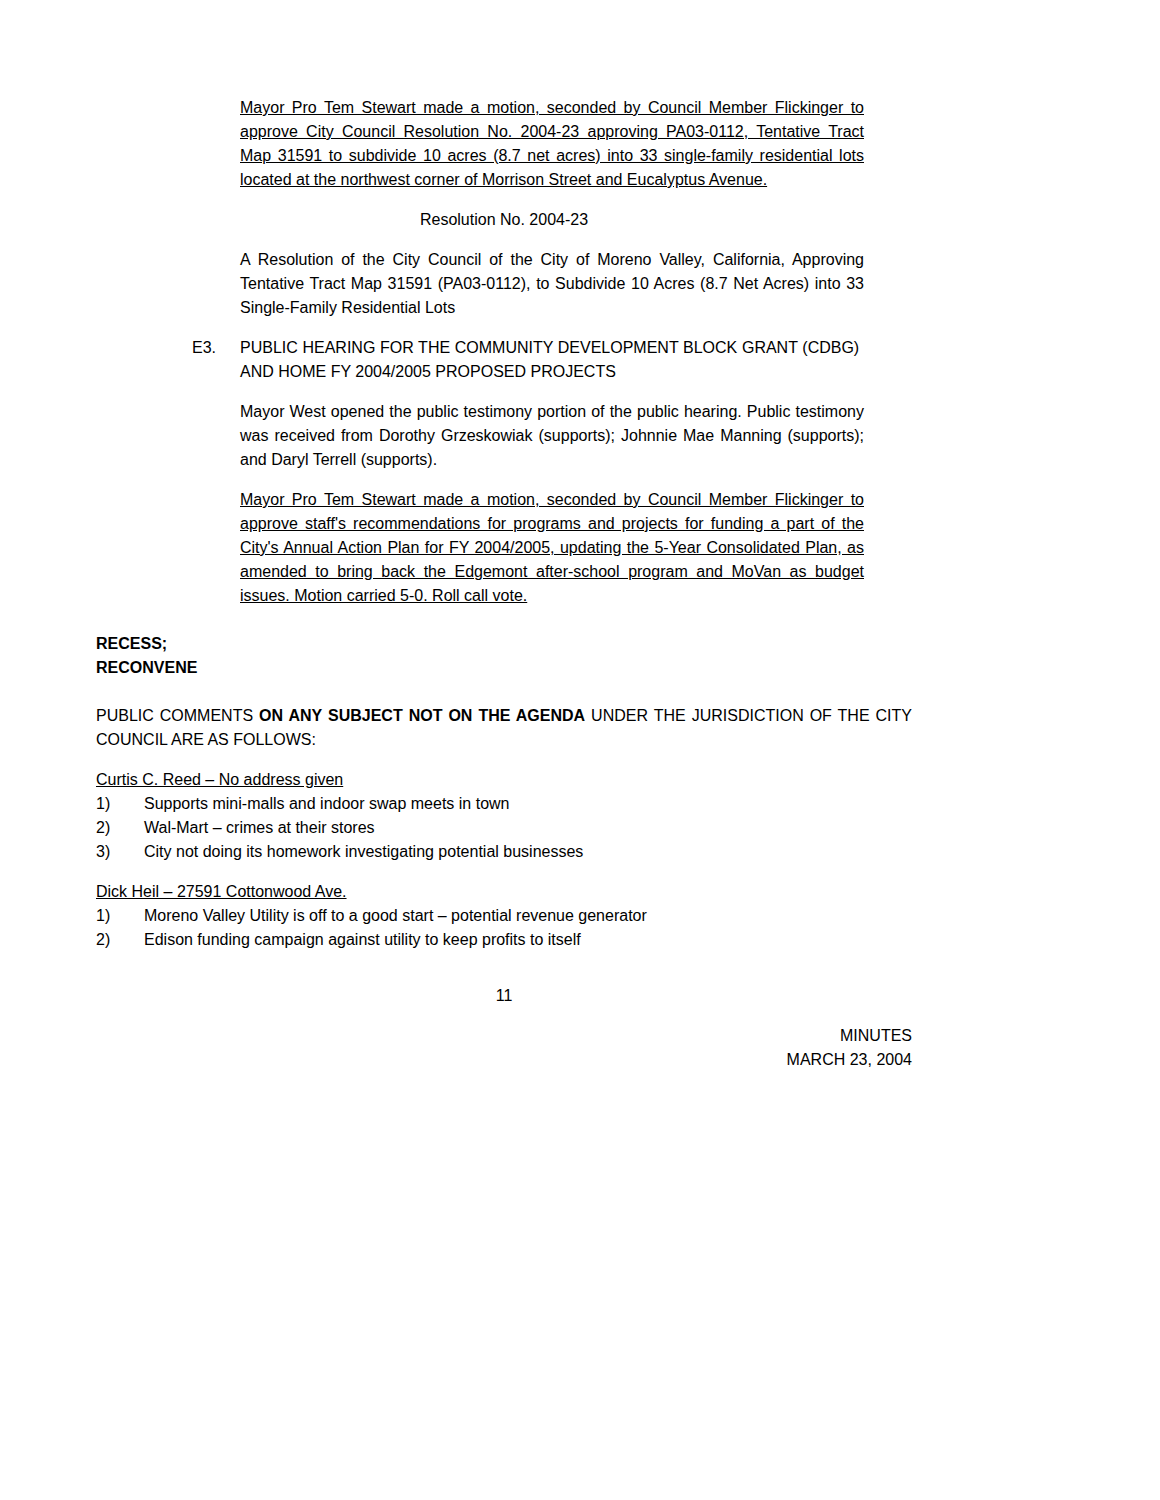Mayor Pro Tem Stewart made a motion, seconded by Council Member Flickinger to approve City Council Resolution No. 2004-23 approving PA03-0112, Tentative Tract Map 31591 to subdivide 10 acres (8.7 net acres) into 33 single-family residential lots located at the northwest corner of Morrison Street and Eucalyptus Avenue.
Resolution No. 2004-23
A Resolution of the City Council of the City of Moreno Valley, California, Approving Tentative Tract Map 31591 (PA03-0112), to Subdivide 10 Acres (8.7 Net Acres) into 33 Single-Family Residential Lots
E3. PUBLIC HEARING FOR THE COMMUNITY DEVELOPMENT BLOCK GRANT (CDBG) AND HOME FY 2004/2005 PROPOSED PROJECTS
Mayor West opened the public testimony portion of the public hearing. Public testimony was received from Dorothy Grzeskowiak (supports); Johnnie Mae Manning (supports); and Daryl Terrell (supports).
Mayor Pro Tem Stewart made a motion, seconded by Council Member Flickinger to approve staff's recommendations for programs and projects for funding a part of the City's Annual Action Plan for FY 2004/2005, updating the 5-Year Consolidated Plan, as amended to bring back the Edgemont after-school program and MoVan as budget issues. Motion carried 5-0. Roll call vote.
RECESS;
RECONVENE
PUBLIC COMMENTS ON ANY SUBJECT NOT ON THE AGENDA UNDER THE JURISDICTION OF THE CITY COUNCIL ARE AS FOLLOWS:
Curtis C. Reed – No address given
1) Supports mini-malls and indoor swap meets in town
2) Wal-Mart – crimes at their stores
3) City not doing its homework investigating potential businesses
Dick Heil – 27591 Cottonwood Ave.
1) Moreno Valley Utility is off to a good start – potential revenue generator
2) Edison funding campaign against utility to keep profits to itself
11
MINUTES
MARCH 23, 2004